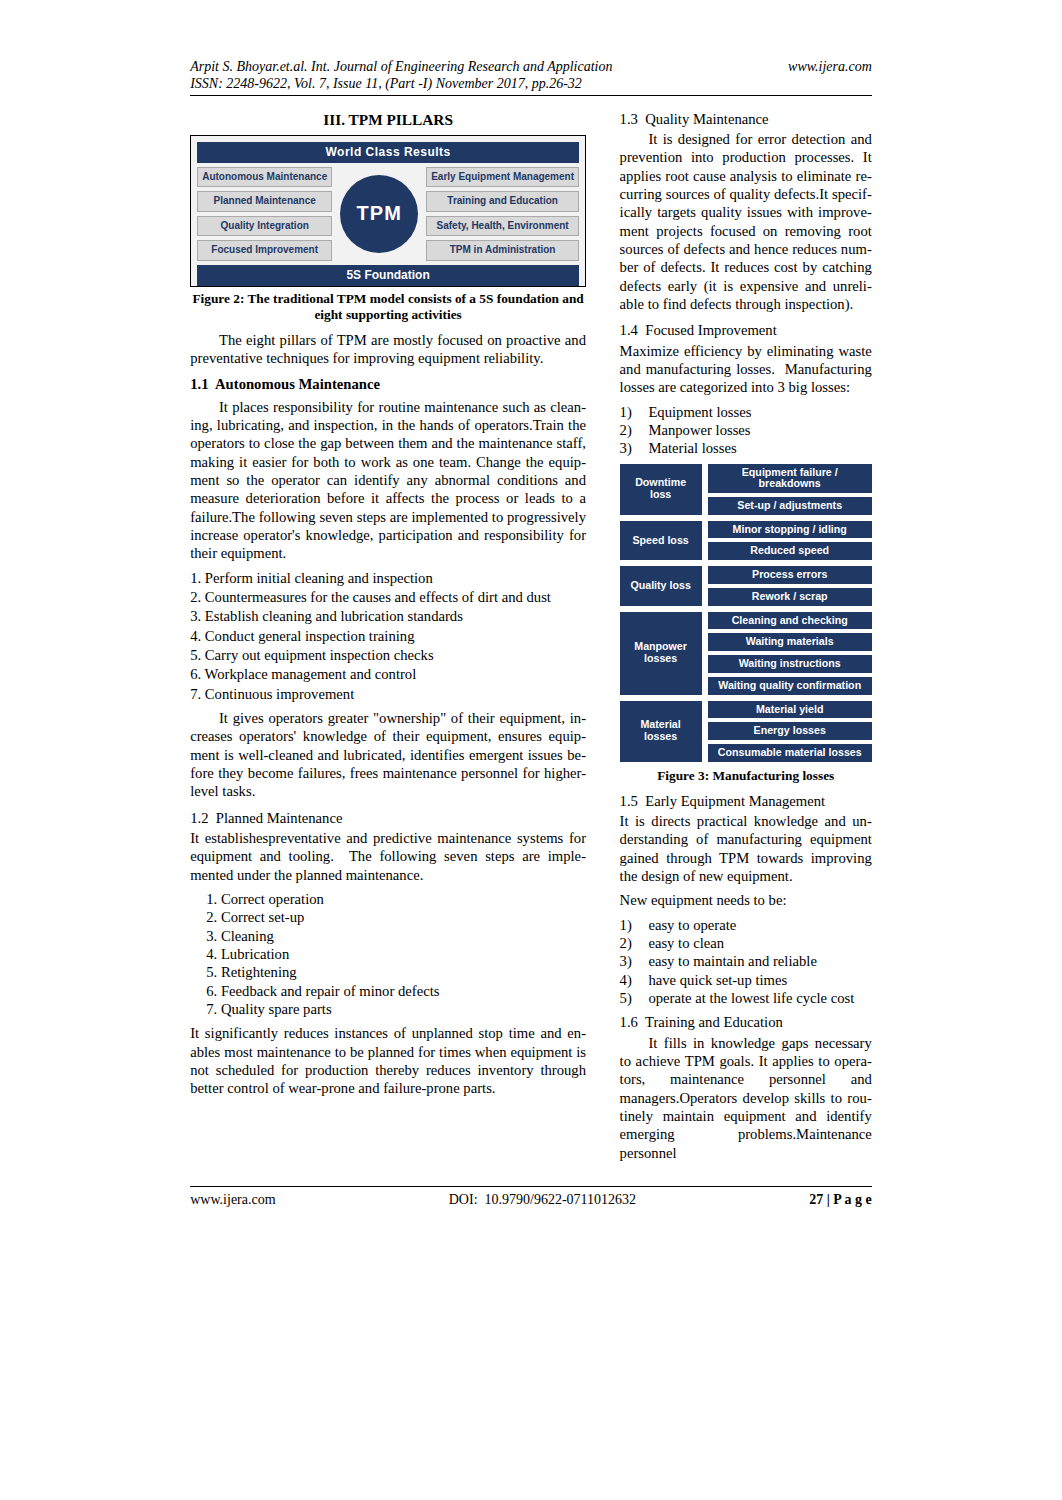Arpit S. Bhoyar.et.al. Int. Journal of Engineering Research and Application www.ijera.com
ISSN: 2248-9622, Vol. 7, Issue 11, (Part -I) November 2017, pp.26-32
III. TPM PILLARS
World Class Results
Autonomous Maintenance
Planned Maintenance
Quality Integration
Focused Improvement
TPM
Early Equipment Management
Training and Education
Safety, Health, Environment
TPM in Administration
5S Foundation
Figure 2: The traditional TPM model consists of a 5S foundation and eight supporting activities
The eight pillars of TPM are mostly focused on proactive and preventative techniques for improving equipment reliability.
1.1 Autonomous Maintenance
It places responsibility for routine maintenance such as cleaning, lubricating, and inspection, in the hands of operators.Train the operators to close the gap between them and the maintenance staff, making it easier for both to work as one team. Change the equipment so the operator can identify any abnormal conditions and measure deterioration before it affects the process or leads to a failure.The following seven steps are implemented to progressively increase operator's knowledge, participation and responsibility for their equipment.
1. Perform initial cleaning and inspection
2. Countermeasures for the causes and effects of dirt and dust
3. Establish cleaning and lubrication standards
4. Conduct general inspection training
5. Carry out equipment inspection checks
6. Workplace management and control
7. Continuous improvement
It gives operators greater "ownership" of their equipment, increases operators' knowledge of their equipment, ensures equipment is well-cleaned and lubricated, identifies emergent issues before they become failures, frees maintenance personnel for higher-level tasks.
1.2 Planned Maintenance
It establishespreventative and predictive maintenance systems for equipment and tooling. The following seven steps are implemented under the planned maintenance.
Correct operation
Correct set-up
Cleaning
Lubrication
Retightening
Feedback and repair of minor defects
Quality spare parts
It significantly reduces instances of unplanned stop time and enables most maintenance to be planned for times when equipment is not scheduled for production thereby reduces inventory through better control of wear-prone and failure-prone parts.
1.3 Quality Maintenance
It is designed for error detection and prevention into production processes. It applies root cause analysis to eliminate recurring sources of quality defects.It specifically targets quality issues with improvement projects focused on removing root sources of defects and hence reduces number of defects. It reduces cost by catching defects early (it is expensive and unreliable to find defects through inspection).
1.4 Focused Improvement
Maximize efficiency by eliminating waste and manufacturing losses. Manufacturing losses are categorized into 3 big losses:
Equipment losses
Manpower losses
Material losses
Downtime
loss
Equipment failure / breakdowns
Set-up / adjustments
Speed loss
Minor stopping / idling
Reduced speed
Quality loss
Process errors
Rework / scrap
Manpower
losses
Cleaning and checking
Waiting materials
Waiting instructions
Waiting quality confirmation
Material
losses
Material yield
Energy losses
Consumable material losses
Figure 3: Manufacturing losses
1.5 Early Equipment Management
It is directs practical knowledge and understanding of manufacturing equipment gained through TPM towards improving the design of new equipment.
New equipment needs to be:
easy to operate
easy to clean
easy to maintain and reliable
have quick set-up times
operate at the lowest life cycle cost
1.6 Training and Education
It fills in knowledge gaps necessary to achieve TPM goals. It applies to operators, maintenance personnel and managers.Operators develop skills to routinely maintain equipment and identify emerging problems.Maintenance personnel
www.ijera.com DOI: 10.9790/9622-0711012632 27 | P a g e